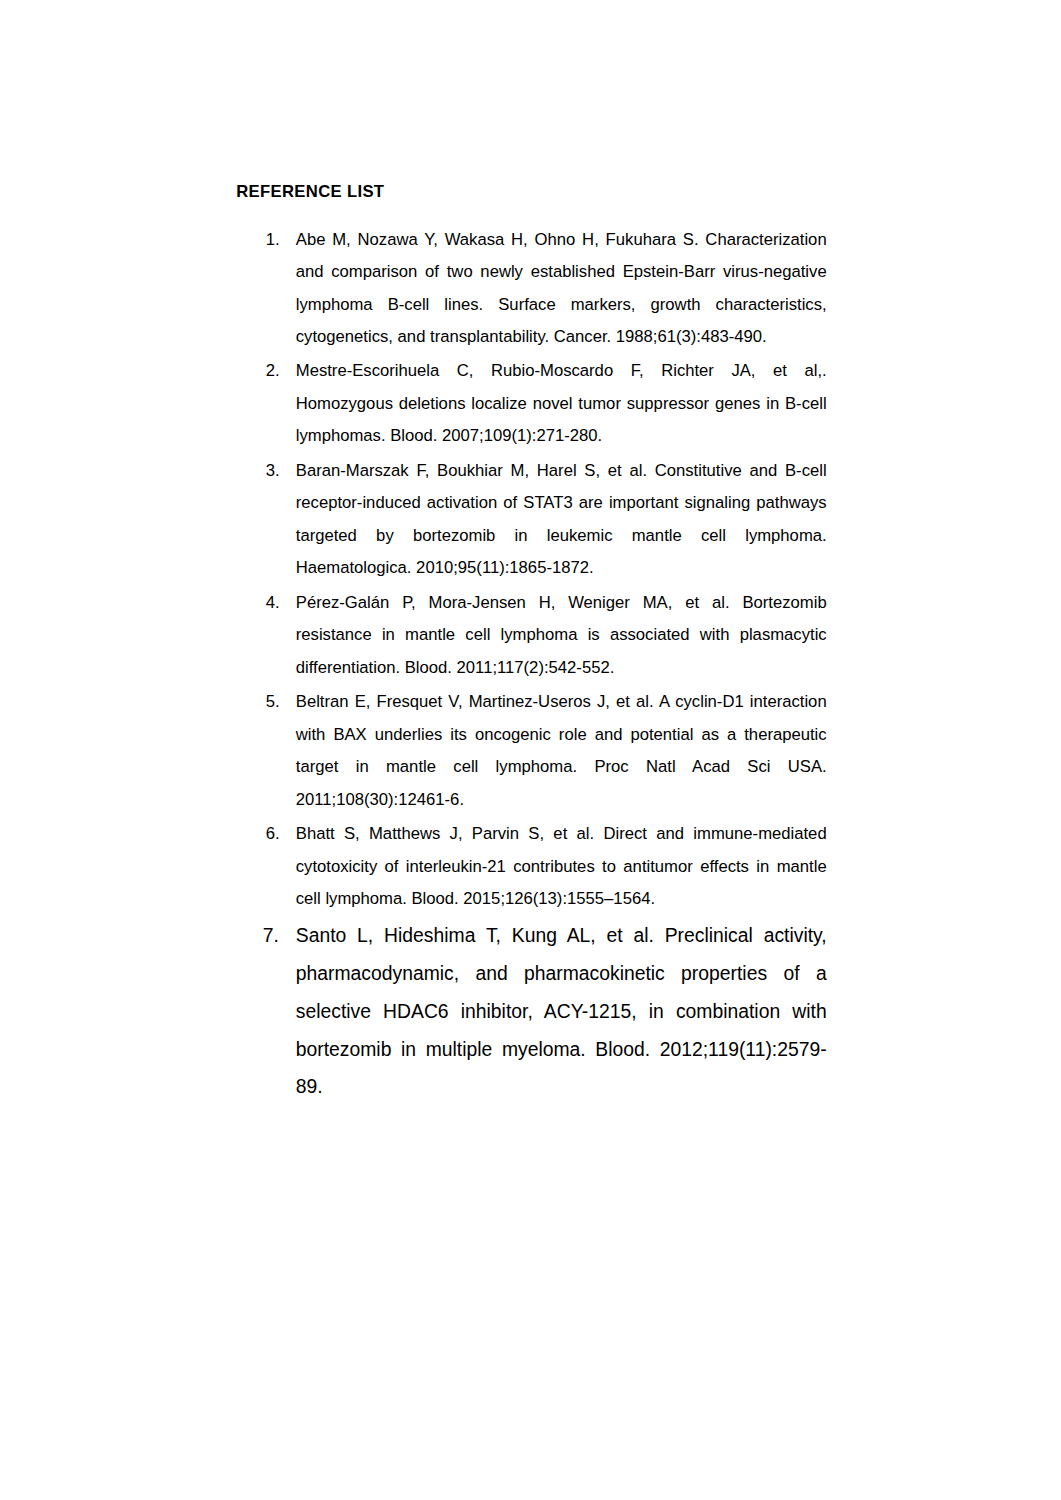REFERENCE LIST
Abe M, Nozawa Y, Wakasa H, Ohno H, Fukuhara S. Characterization and comparison of two newly established Epstein-Barr virus-negative lymphoma B-cell lines. Surface markers, growth characteristics, cytogenetics, and transplantability. Cancer. 1988;61(3):483-490.
Mestre-Escorihuela C, Rubio-Moscardo F, Richter JA, et al,. Homozygous deletions localize novel tumor suppressor genes in B-cell lymphomas. Blood. 2007;109(1):271-280.
Baran-Marszak F, Boukhiar M, Harel S, et al. Constitutive and B-cell receptor-induced activation of STAT3 are important signaling pathways targeted by bortezomib in leukemic mantle cell lymphoma. Haematologica. 2010;95(11):1865-1872.
Pérez-Galán P, Mora-Jensen H, Weniger MA, et al. Bortezomib resistance in mantle cell lymphoma is associated with plasmacytic differentiation. Blood. 2011;117(2):542-552.
Beltran E, Fresquet V, Martinez-Useros J, et al. A cyclin-D1 interaction with BAX underlies its oncogenic role and potential as a therapeutic target in mantle cell lymphoma. Proc Natl Acad Sci USA. 2011;108(30):12461-6.
Bhatt S, Matthews J, Parvin S, et al. Direct and immune-mediated cytotoxicity of interleukin-21 contributes to antitumor effects in mantle cell lymphoma. Blood. 2015;126(13):1555–1564.
Santo L, Hideshima T, Kung AL, et al. Preclinical activity, pharmacodynamic, and pharmacokinetic properties of a selective HDAC6 inhibitor, ACY-1215, in combination with bortezomib in multiple myeloma. Blood. 2012;119(11):2579-89.